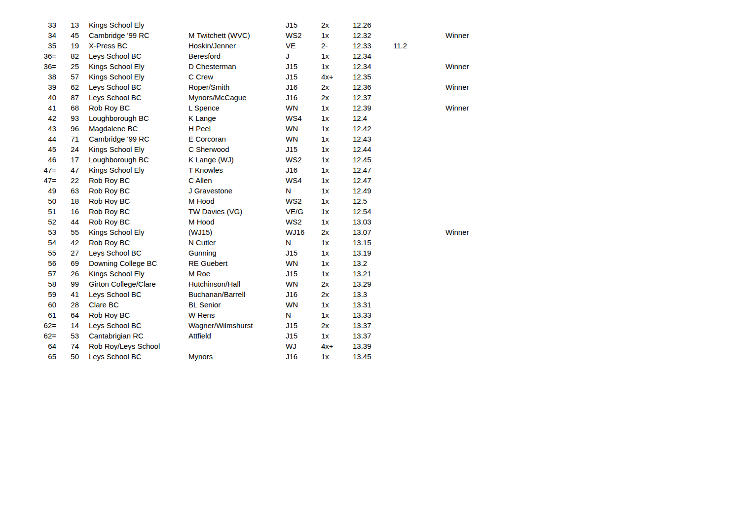| 33 | 13 | Kings School Ely | | J15 | 2x | 12.26 | | |
| 34 | 45 | Cambridge '99 RC | M Twitchett (WVC) | WS2 | 1x | 12.32 | | Winner |
| 35 | 19 | X-Press BC | Hoskin/Jenner | VE | 2- | 12.33 | 11.2 | |
| 36= | 82 | Leys School BC | Beresford | J | 1x | 12.34 | | |
| 36= | 25 | Kings School Ely | D Chesterman | J15 | 1x | 12.34 | | Winner |
| 38 | 57 | Kings School Ely | C Crew | J15 | 4x+ | 12.35 | | |
| 39 | 62 | Leys School BC | Roper/Smith | J16 | 2x | 12.36 | | Winner |
| 40 | 87 | Leys School BC | Mynors/McCague | J16 | 2x | 12.37 | | |
| 41 | 68 | Rob Roy BC | L Spence | WN | 1x | 12.39 | | Winner |
| 42 | 93 | Loughborough BC | K Lange | WS4 | 1x | 12.4 | | |
| 43 | 96 | Magdalene BC | H Peel | WN | 1x | 12.42 | | |
| 44 | 71 | Cambridge '99 RC | E Corcoran | WN | 1x | 12.43 | | |
| 45 | 24 | Kings School Ely | C Sherwood | J15 | 1x | 12.44 | | |
| 46 | 17 | Loughborough BC | K Lange (WJ) | WS2 | 1x | 12.45 | | |
| 47= | 47 | Kings School Ely | T Knowles | J16 | 1x | 12.47 | | |
| 47= | 22 | Rob Roy BC | C Allen | WS4 | 1x | 12.47 | | |
| 49 | 63 | Rob Roy BC | J Gravestone | N | 1x | 12.49 | | |
| 50 | 18 | Rob Roy BC | M Hood | WS2 | 1x | 12.5 | | |
| 51 | 16 | Rob Roy BC | TW Davies (VG) | VE/G | 1x | 12.54 | | |
| 52 | 44 | Rob Roy BC | M Hood | WS2 | 1x | 13.03 | | |
| 53 | 55 | Kings School Ely | (WJ15) | WJ16 | 2x | 13.07 | | Winner |
| 54 | 42 | Rob Roy BC | N Cutler | N | 1x | 13.15 | | |
| 55 | 27 | Leys School BC | Gunning | J15 | 1x | 13.19 | | |
| 56 | 69 | Downing College BC | RE Guebert | WN | 1x | 13.2 | | |
| 57 | 26 | Kings School Ely | M Roe | J15 | 1x | 13.21 | | |
| 58 | 99 | Girton College/Clare | Hutchinson/Hall | WN | 2x | 13.29 | | |
| 59 | 41 | Leys School BC | Buchanan/Barrell | J16 | 2x | 13.3 | | |
| 60 | 28 | Clare BC | BL Senior | WN | 1x | 13.31 | | |
| 61 | 64 | Rob Roy BC | W Rens | N | 1x | 13.33 | | |
| 62= | 14 | Leys School BC | Wagner/Wilmshurst | J15 | 2x | 13.37 | | |
| 62= | 53 | Cantabrigian RC | Attfield | J15 | 1x | 13.37 | | |
| 64 | 74 | Rob Roy/Leys School | | WJ | 4x+ | 13.39 | | |
| 65 | 50 | Leys School BC | Mynors | J16 | 1x | 13.45 | | |